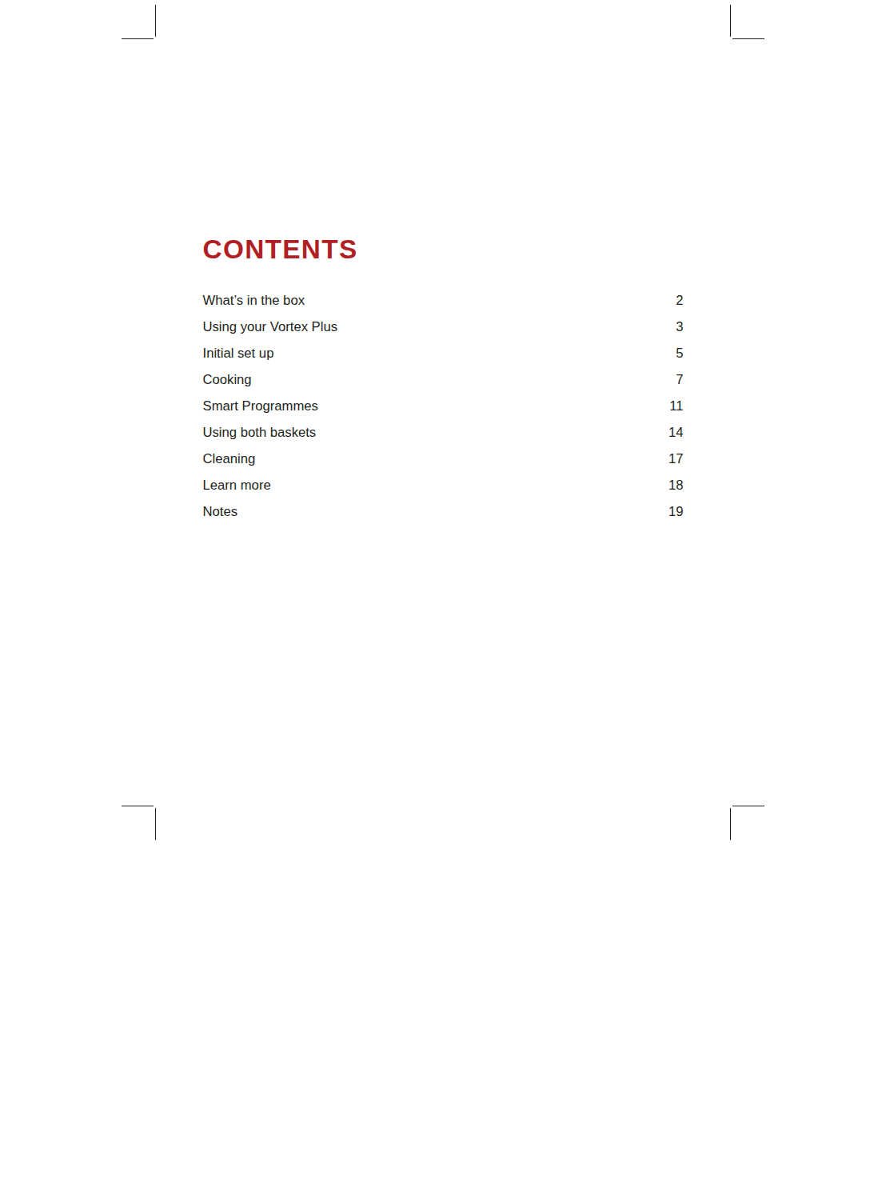CONTENTS
| What’s in the box | 2 |
| Using your Vortex Plus | 3 |
| Initial set up | 5 |
| Cooking | 7 |
| Smart Programmes | 11 |
| Using both baskets | 14 |
| Cleaning | 17 |
| Learn more | 18 |
| Notes | 19 |